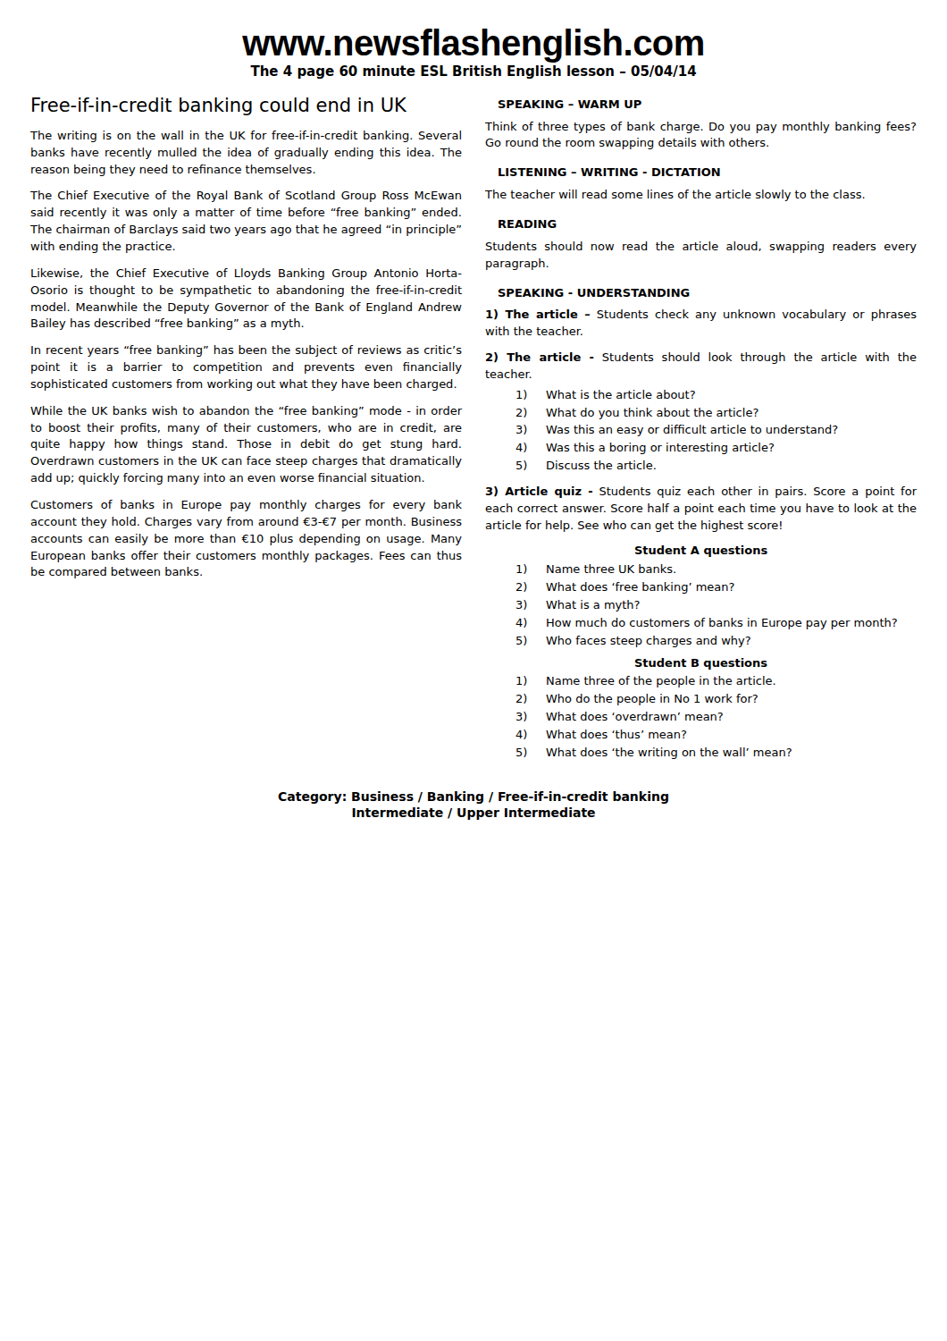www.newsflashenglish.com
The 4 page 60 minute ESL British English lesson – 05/04/14
Free-if-in-credit banking could end in UK
The writing is on the wall in the UK for free-if-in-credit banking. Several banks have recently mulled the idea of gradually ending this idea. The reason being they need to refinance themselves.
The Chief Executive of the Royal Bank of Scotland Group Ross McEwan said recently it was only a matter of time before “free banking” ended. The chairman of Barclays said two years ago that he agreed “in principle” with ending the practice.
Likewise, the Chief Executive of Lloyds Banking Group Antonio Horta-Osorio is thought to be sympathetic to abandoning the free-if-in-credit model. Meanwhile the Deputy Governor of the Bank of England Andrew Bailey has described “free banking” as a myth.
In recent years “free banking” has been the subject of reviews as critic’s point it is a barrier to competition and prevents even financially sophisticated customers from working out what they have been charged.
While the UK banks wish to abandon the “free banking” mode - in order to boost their profits, many of their customers, who are in credit, are quite happy how things stand. Those in debit do get stung hard. Overdrawn customers in the UK can face steep charges that dramatically add up; quickly forcing many into an even worse financial situation.
Customers of banks in Europe pay monthly charges for every bank account they hold. Charges vary from around €3-€7 per month. Business accounts can easily be more than €10 plus depending on usage. Many European banks offer their customers monthly packages. Fees can thus be compared between banks.
SPEAKING – WARM UP
Think of three types of bank charge. Do you pay monthly banking fees? Go round the room swapping details with others.
LISTENING – WRITING - DICTATION
The teacher will read some lines of the article slowly to the class.
READING
Students should now read the article aloud, swapping readers every paragraph.
SPEAKING - UNDERSTANDING
1) The article – Students check any unknown vocabulary or phrases with the teacher.
2) The article - Students should look through the article with the teacher.
What is the article about?
What do you think about the article?
Was this an easy or difficult article to understand?
Was this a boring or interesting article?
Discuss the article.
3) Article quiz - Students quiz each other in pairs. Score a point for each correct answer. Score half a point each time you have to look at the article for help. See who can get the highest score!
Student A questions
Name three UK banks.
What does ‘free banking’ mean?
What is a myth?
How much do customers of banks in Europe pay per month?
Who faces steep charges and why?
Student B questions
Name three of the people in the article.
Who do the people in No 1 work for?
What does ‘overdrawn’ mean?
What does ‘thus’ mean?
What does ‘the writing on the wall’ mean?
Category: Business / Banking / Free-if-in-credit banking
Intermediate / Upper Intermediate